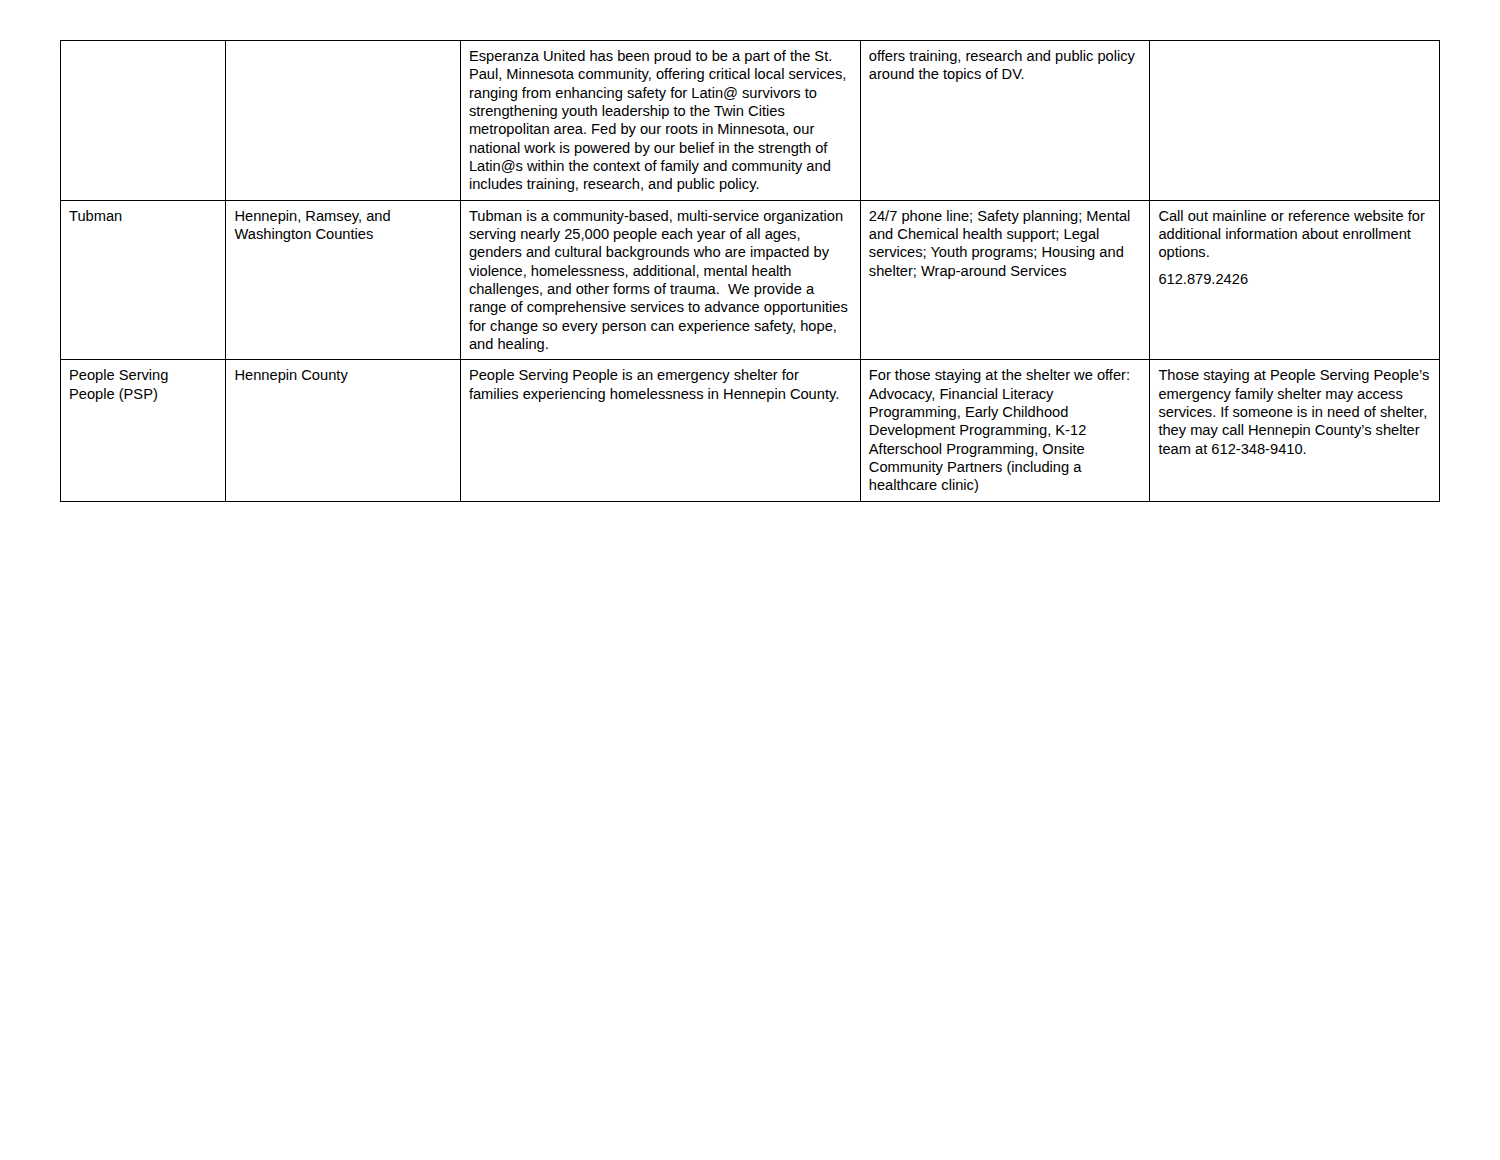| | | Esperanza United has been proud to be a part of the St. Paul, Minnesota community, offering critical local services, ranging from enhancing safety for Latin@ survivors to strengthening youth leadership to the Twin Cities metropolitan area. Fed by our roots in Minnesota, our national work is powered by our belief in the strength of Latin@s within the context of family and community and includes training, research, and public policy. | offers training, research and public policy around the topics of DV. | |
| Tubman | Hennepin, Ramsey, and Washington Counties | Tubman is a community-based, multi-service organization serving nearly 25,000 people each year of all ages, genders and cultural backgrounds who are impacted by violence, homelessness, additional, mental health challenges, and other forms of trauma. We provide a range of comprehensive services to advance opportunities for change so every person can experience safety, hope, and healing. | 24/7 phone line; Safety planning; Mental and Chemical health support; Legal services; Youth programs; Housing and shelter; Wrap-around Services | Call out mainline or reference website for additional information about enrollment options. 612.879.2426 |
| People Serving People (PSP) | Hennepin County | People Serving People is an emergency shelter for families experiencing homelessness in Hennepin County. | For those staying at the shelter we offer: Advocacy, Financial Literacy Programming, Early Childhood Development Programming, K-12 Afterschool Programming, Onsite Community Partners (including a healthcare clinic) | Those staying at People Serving People’s emergency family shelter may access services. If someone is in need of shelter, they may call Hennepin County’s shelter team at 612-348-9410. |